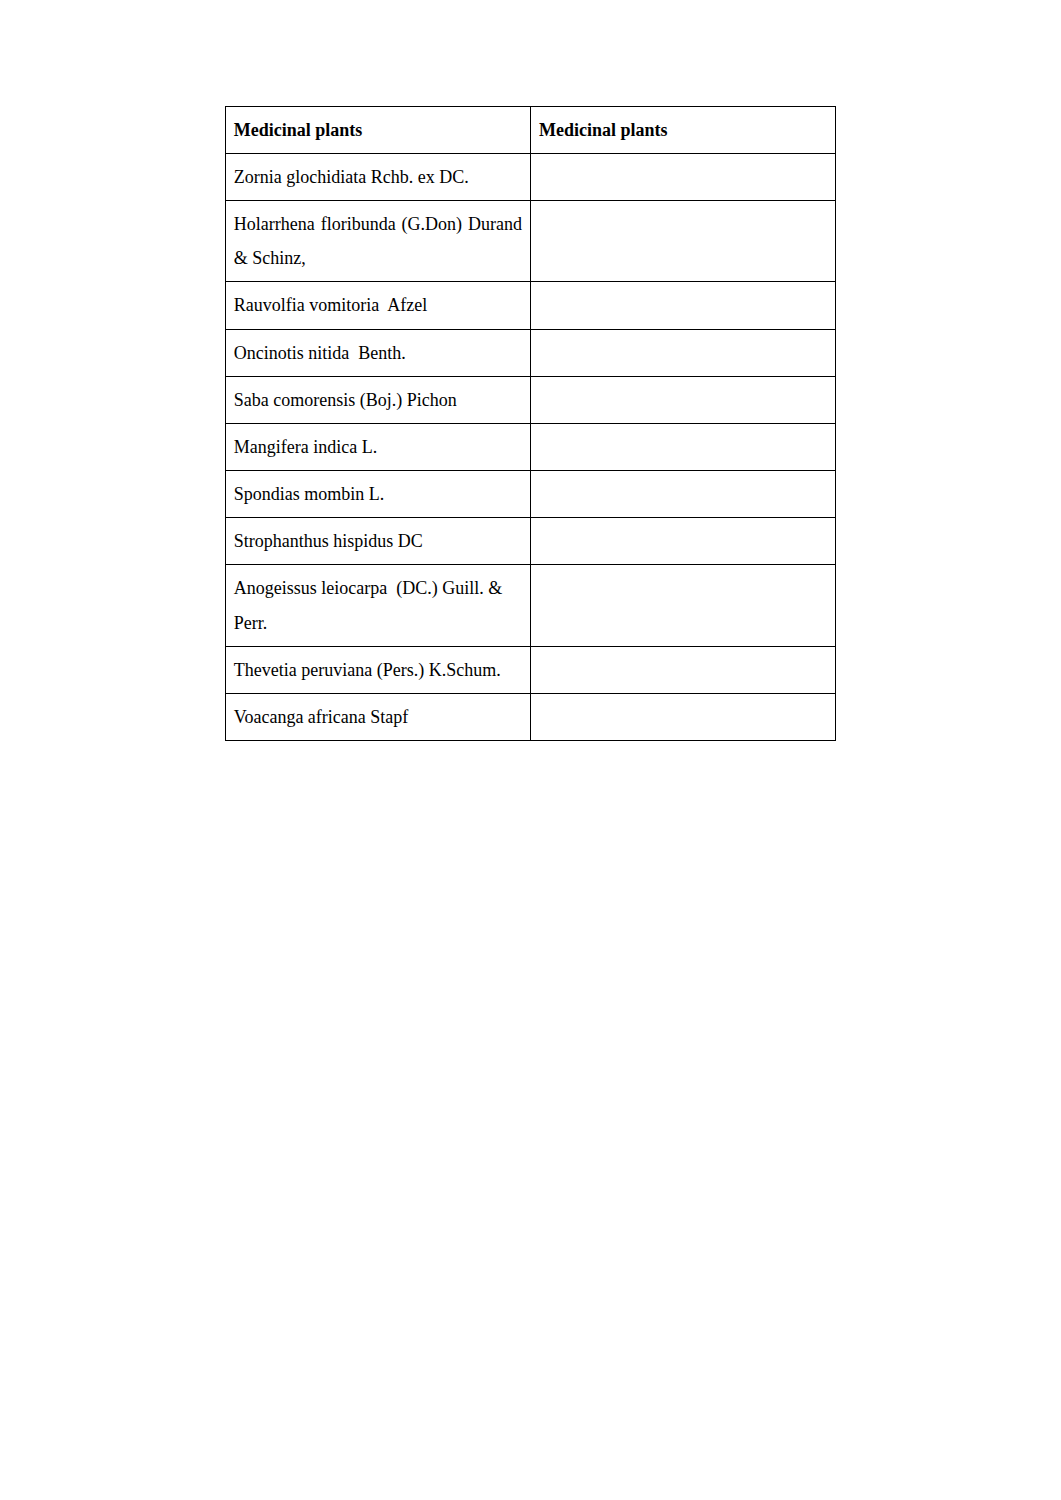| Medicinal plants | Medicinal plants |
| --- | --- |
| Zornia glochidiata Rchb. ex DC. | |
| Holarrhena floribunda (G.Don) Durand & Schinz, | |
| Rauvolfia vomitoria Afzel | |
| Oncinotis nitida Benth. | |
| Saba comorensis (Boj.) Pichon | |
| Mangifera indica L. | |
| Spondias mombin L. | |
| Strophanthus hispidus DC | |
| Anogeissus leiocarpa (DC.) Guill. & Perr. | |
| Thevetia peruviana (Pers.) K.Schum. | |
| Voacanga africana Stapf | |